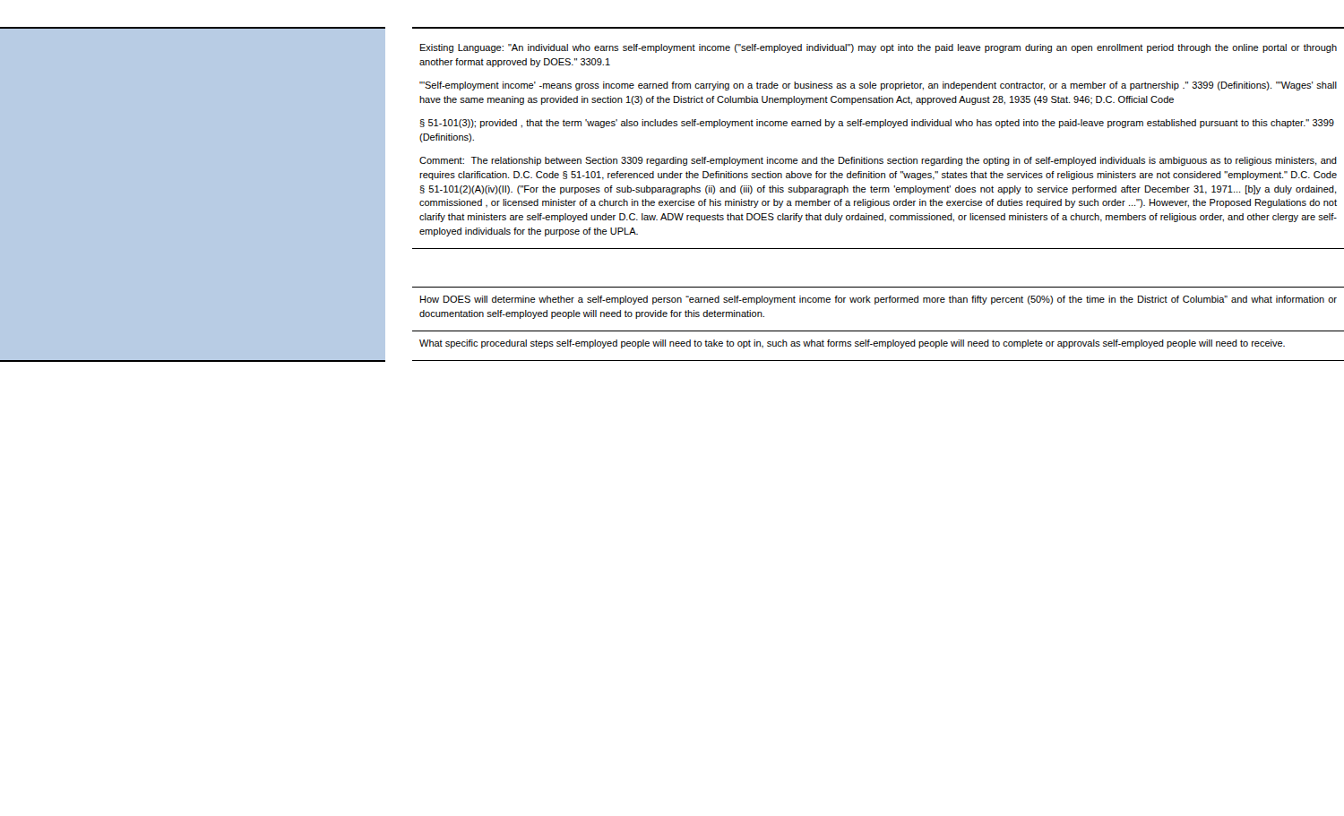| | | / Existing Language: "An individual who earns self-employment income ("self-employed individual") may opt into the paid leave program during an open enrollment period through the online portal or through another format approved by DOES." 3309.1 "'Self-employment income' -means gross income earned from carrying on a trade or business as a sole proprietor, an independent contractor, or a member of a partnership ." 3399 (Definitions). '"Wages' shall have the same meaning as provided in section 1(3) of the District of Columbia Unemployment Compensation Act, approved August 28, 1935 (49 Stat. 946; D.C. Official Code § 51-101(3)); provided , that the term 'wages' also includes self-employment income earned by a self-employed individual who has opted into the paid-leave program established pursuant to this chapter." 3399 (Definitions). Comment: The relationship between Section 3309 regarding self-employment income and the Definitions section regarding the opting in of self-employed individuals is ambiguous as to religious ministers, and requires clarification. D.C. Code § 51-101, referenced under the Definitions section above for the definition of "wages," states that the services of religious ministers are not considered "employment." D.C. Code § 51-101(2)(A)(iv)(II). ("For the purposes of sub-subparagraphs (ii) and (iii) of this subparagraph the term 'employment' does not apply to service performed after December 31, 1971... [b]y a duly ordained, commissioned , or licensed minister of a church in the exercise of his ministry or by a member of a religious order in the exercise of duties required by such order ..."). However, the Proposed Regulations do not clarify that ministers are self-employed under D.C. law. ADW requests that DOES clarify that duly ordained, commissioned, or licensed ministers of a church, members of religious order, and other clergy are self-employed individuals for the purpose of the UPLA. / / How DOES will determine whether a self-employed person “earned self-employment income for work performed more than fifty percent (50%) of the time in the District of Columbia” and what information or documentation self-employed people will need to provide for this determination. / / What specific procedural steps self-employed people will need to take to opt in, such as what forms self-employed people will need to complete or approvals self-employed people will need to receive. / |